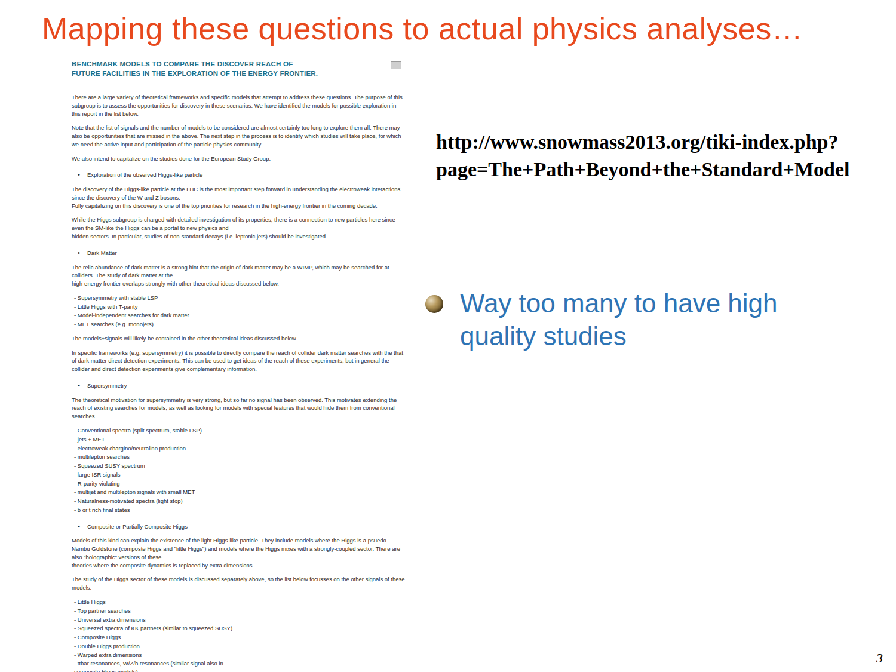Mapping these questions to actual physics analyses…
BENCHMARK MODELS TO COMPARE THE DISCOVER REACH OF
FUTURE FACILITIES IN THE EXPLORATION OF THE ENERGY FRONTIER.
There are a large variety of theoretical frameworks and specific models that attempt to address these questions. The purpose of this subgroup is to assess the opportunities for discovery in these scenarios. We have identified the models for possible exploration in this report in the list below.
Note that the list of signals and the number of models to be considered are almost certainly too long to explore them all. There may also be opportunities that are missed in the above. The next step in the process is to identify which studies will take place, for which we need the active input and participation of the particle physics community.
We also intend to capitalize on the studies done for the European Study Group.
Exploration of the observed Higgs-like particle
The discovery of the Higgs-like particle at the LHC is the most important step forward in understanding the electroweak interactions since the discovery of the W and Z bosons.
Fully capitalizing on this discovery is one of the top priorities for research in the high-energy frontier in the coming decade.
While the Higgs subgroup is charged with detailed investigation of its properties, there is a connection to new particles here since even the SM-like the Higgs can be a portal to new physics and
hidden sectors. In particular, studies of non-standard decays (i.e. leptonic jets) should be investigated
Dark Matter
The relic abundance of dark matter is a strong hint that the origin of dark matter may be a WIMP, which may be searched for at colliders. The study of dark matter at the
high-energy frontier overlaps strongly with other theoretical ideas discussed below.
- Supersymmetry with stable LSP
- Little Higgs with T-parity
- Model-independent searches for dark matter
- MET searches (e.g. monojets)
The models+signals will likely be contained in the other theoretical ideas discussed below.
In specific frameworks (e.g. supersymmetry) it is possible to directly compare the reach of collider dark matter searches with the that of dark matter direct detection experiments. This can be used to get ideas of the reach of these experiments, but in general the collider and direct detection experiments give complementary information.
Supersymmetry
The theoretical motivation for supersymmetry is very strong, but so far no signal has been observed. This motivates extending the reach of existing searches for models, as well as looking for models with special features that would hide them from conventional searches.
- Conventional spectra (split spectrum, stable LSP)
- jets + MET
- electroweak chargino/neutralino production
- multilepton searches
- Squeezed SUSY spectrum
- large ISR signals
- R-parity violating
- multijet and multilepton signals with small MET
- Naturalness-motivated spectra (light stop)
- b or t rich final states
Composite or Partially Composite Higgs
Models of this kind can explain the existence of the light Higgs-like particle. They include models where the Higgs is a psuedo-Nambu Goldstone (composte Higgs and "little Higgs") and models where the Higgs mixes with a strongly-coupled sector. There are also "holographic" versions of these
theories where the composite dynamics is replaced by extra dimensions.
The study of the Higgs sector of these models is discussed separately above, so the list below focusses on the other signals of these models.
- Little Higgs
- Top partner searches
- Universal extra dimensions
- Squeezed spectra of KK partners (similar to squeezed SUSY)
- Composite Higgs
- Double Higgs production
- Warped extra dimensions
- ttbar resonances, W/Z/h resonances (similar signal also in
composite Higgs models)
Bottom-up Tests of Naturalness
http://www.snowmass2013.org/tiki-index.php?page=The+Path+Beyond+the+Standard+Model
Way too many to have high quality studies
3